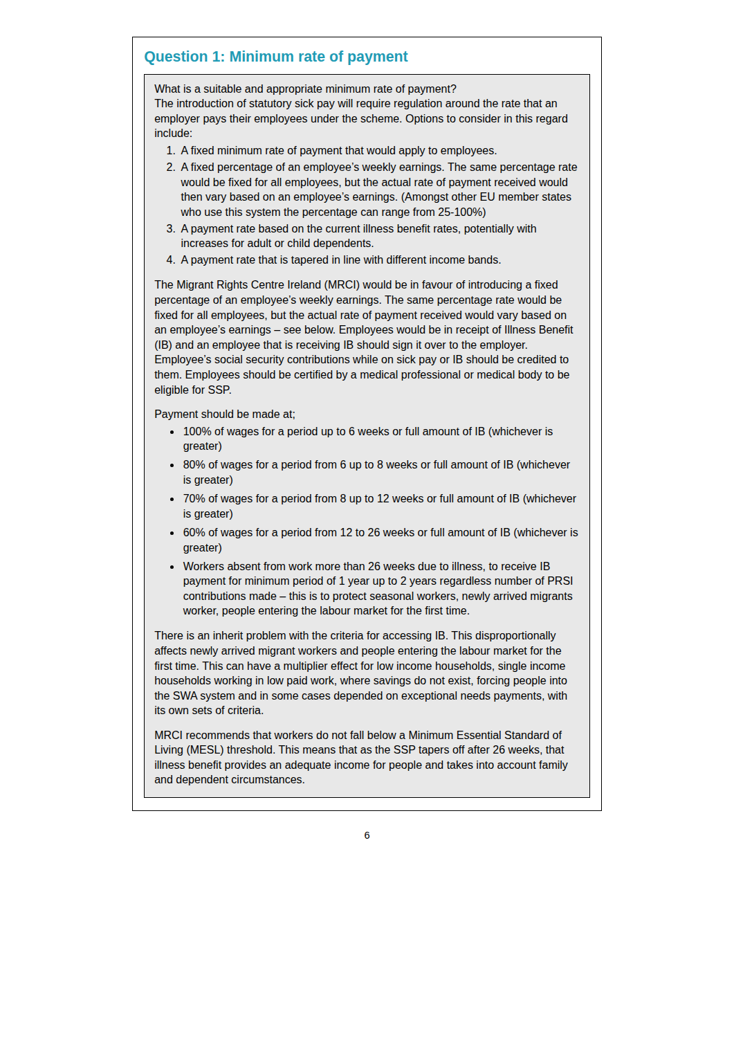Question 1: Minimum rate of payment
What is a suitable and appropriate minimum rate of payment?
The introduction of statutory sick pay will require regulation around the rate that an employer pays their employees under the scheme. Options to consider in this regard include:
A fixed minimum rate of payment that would apply to employees.
A fixed percentage of an employee’s weekly earnings. The same percentage rate would be fixed for all employees, but the actual rate of payment received would then vary based on an employee’s earnings. (Amongst other EU member states who use this system the percentage can range from 25-100%)
A payment rate based on the current illness benefit rates, potentially with increases for adult or child dependents.
A payment rate that is tapered in line with different income bands.
The Migrant Rights Centre Ireland (MRCI) would be in favour of introducing a fixed percentage of an employee’s weekly earnings. The same percentage rate would be fixed for all employees, but the actual rate of payment received would vary based on an employee’s earnings – see below. Employees would be in receipt of Illness Benefit (IB) and an employee that is receiving IB should sign it over to the employer. Employee’s social security contributions while on sick pay or IB should be credited to them. Employees should be certified by a medical professional or medical body to be eligible for SSP.
Payment should be made at;
100% of wages for a period up to 6 weeks or full amount of IB (whichever is greater)
80% of wages for a period from 6 up to 8 weeks or full amount of IB (whichever is greater)
70% of wages for a period from 8 up to 12 weeks or full amount of IB (whichever is greater)
60% of wages for a period from 12 to 26 weeks or full amount of IB (whichever is greater)
Workers absent from work more than 26 weeks due to illness, to receive IB payment for minimum period of 1 year up to 2 years regardless number of PRSI contributions made – this is to protect seasonal workers, newly arrived migrants worker, people entering the labour market for the first time.
There is an inherit problem with the criteria for accessing IB. This disproportionally affects newly arrived migrant workers and people entering the labour market for the first time. This can have a multiplier effect for low income households, single income households working in low paid work, where savings do not exist, forcing people into the SWA system and in some cases depended on exceptional needs payments, with its own sets of criteria.
MRCI recommends that workers do not fall below a Minimum Essential Standard of Living (MESL) threshold. This means that as the SSP tapers off after 26 weeks, that illness benefit provides an adequate income for people and takes into account family and dependent circumstances.
6